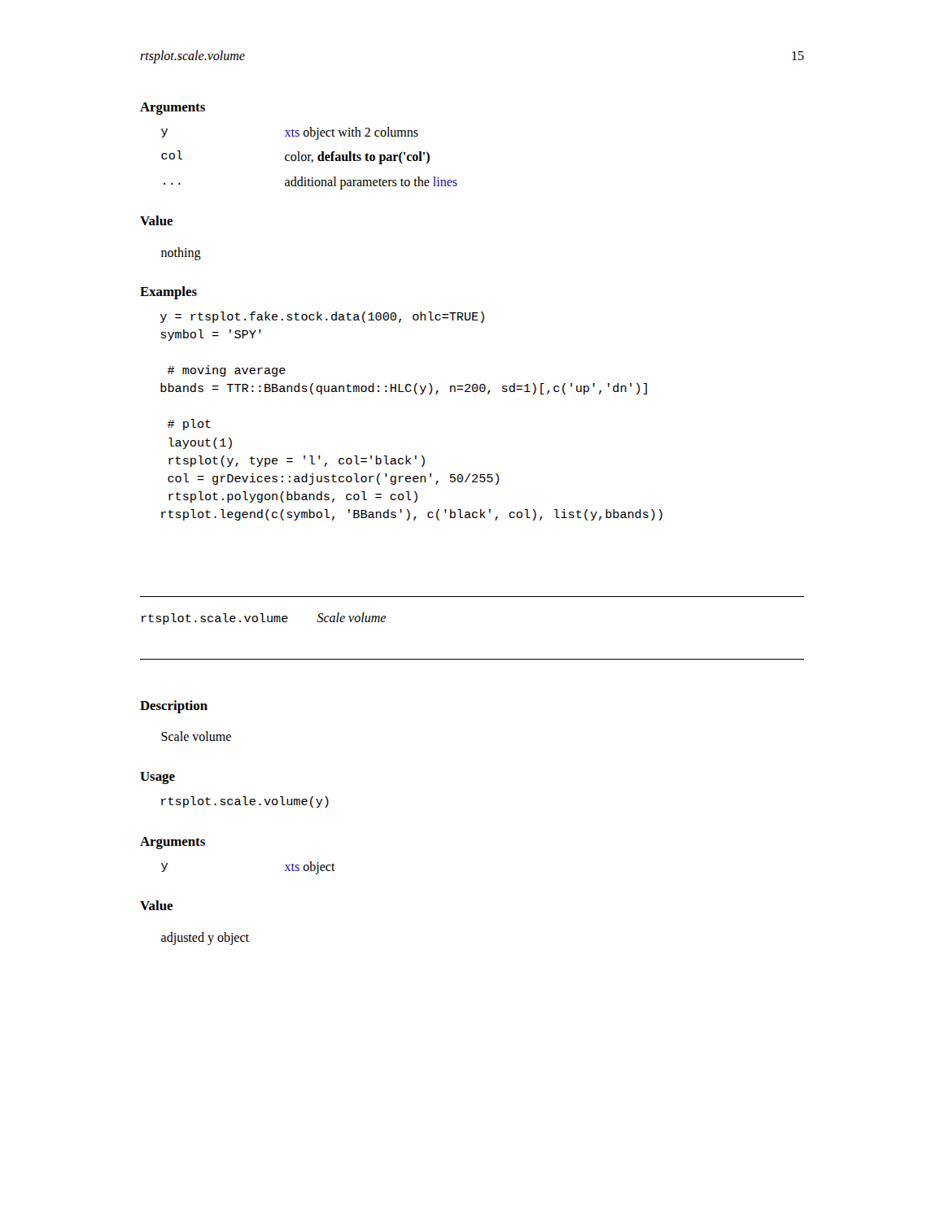rtsplot.scale.volume 15
Arguments
y
xts object with 2 columns
col
color, defaults to par('col')
...
additional parameters to the lines
Value
nothing
Examples
y = rtsplot.fake.stock.data(1000, ohlc=TRUE)
symbol = 'SPY'

 # moving average
bbands = TTR::BBands(quantmod::HLC(y), n=200, sd=1)[,c('up','dn')]

 # plot
 layout(1)
 rtsplot(y, type = 'l', col='black')
 col = grDevices::adjustcolor('green', 50/255)
 rtsplot.polygon(bbands, col = col)
rtsplot.legend(c(symbol, 'BBands'), c('black', col), list(y,bbands))
rtsplot.scale.volume Scale volume
Description
Scale volume
Usage
rtsplot.scale.volume(y)
Arguments
y
xts object
Value
adjusted y object